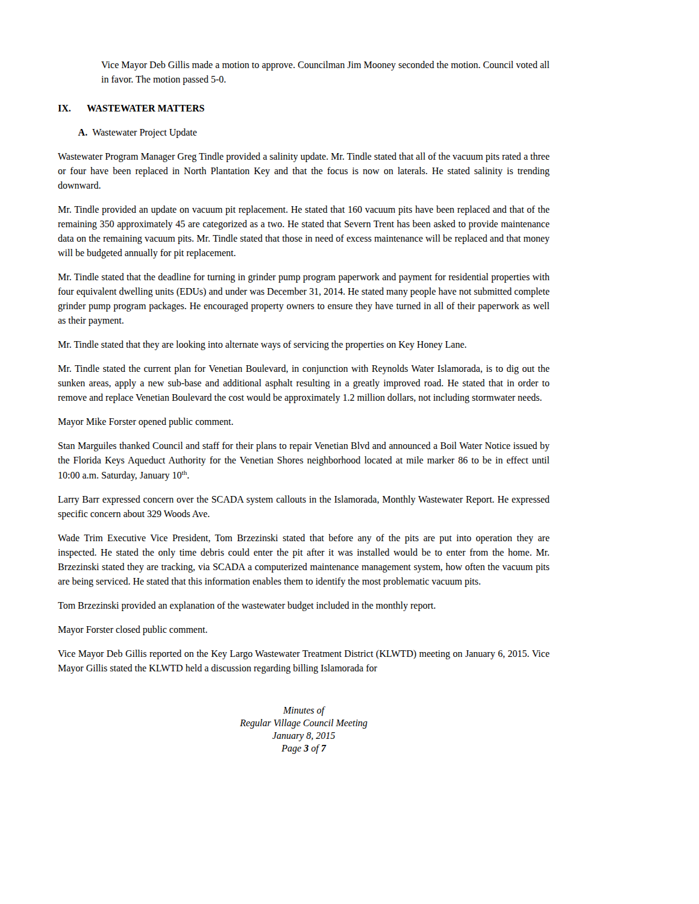Vice Mayor Deb Gillis made a motion to approve. Councilman Jim Mooney seconded the motion. Council voted all in favor. The motion passed 5-0.
IX. WASTEWATER MATTERS
A. Wastewater Project Update
Wastewater Program Manager Greg Tindle provided a salinity update. Mr. Tindle stated that all of the vacuum pits rated a three or four have been replaced in North Plantation Key and that the focus is now on laterals. He stated salinity is trending downward.
Mr. Tindle provided an update on vacuum pit replacement. He stated that 160 vacuum pits have been replaced and that of the remaining 350 approximately 45 are categorized as a two. He stated that Severn Trent has been asked to provide maintenance data on the remaining vacuum pits. Mr. Tindle stated that those in need of excess maintenance will be replaced and that money will be budgeted annually for pit replacement.
Mr. Tindle stated that the deadline for turning in grinder pump program paperwork and payment for residential properties with four equivalent dwelling units (EDUs) and under was December 31, 2014. He stated many people have not submitted complete grinder pump program packages. He encouraged property owners to ensure they have turned in all of their paperwork as well as their payment.
Mr. Tindle stated that they are looking into alternate ways of servicing the properties on Key Honey Lane.
Mr. Tindle stated the current plan for Venetian Boulevard, in conjunction with Reynolds Water Islamorada, is to dig out the sunken areas, apply a new sub-base and additional asphalt resulting in a greatly improved road. He stated that in order to remove and replace Venetian Boulevard the cost would be approximately 1.2 million dollars, not including stormwater needs.
Mayor Mike Forster opened public comment.
Stan Marguiles thanked Council and staff for their plans to repair Venetian Blvd and announced a Boil Water Notice issued by the Florida Keys Aqueduct Authority for the Venetian Shores neighborhood located at mile marker 86 to be in effect until 10:00 a.m. Saturday, January 10th.
Larry Barr expressed concern over the SCADA system callouts in the Islamorada, Monthly Wastewater Report. He expressed specific concern about 329 Woods Ave.
Wade Trim Executive Vice President, Tom Brzezinski stated that before any of the pits are put into operation they are inspected. He stated the only time debris could enter the pit after it was installed would be to enter from the home. Mr. Brzezinski stated they are tracking, via SCADA a computerized maintenance management system, how often the vacuum pits are being serviced. He stated that this information enables them to identify the most problematic vacuum pits.
Tom Brzezinski provided an explanation of the wastewater budget included in the monthly report.
Mayor Forster closed public comment.
Vice Mayor Deb Gillis reported on the Key Largo Wastewater Treatment District (KLWTD) meeting on January 6, 2015. Vice Mayor Gillis stated the KLWTD held a discussion regarding billing Islamorada for
Minutes of
Regular Village Council Meeting
January 8, 2015
Page 3 of 7